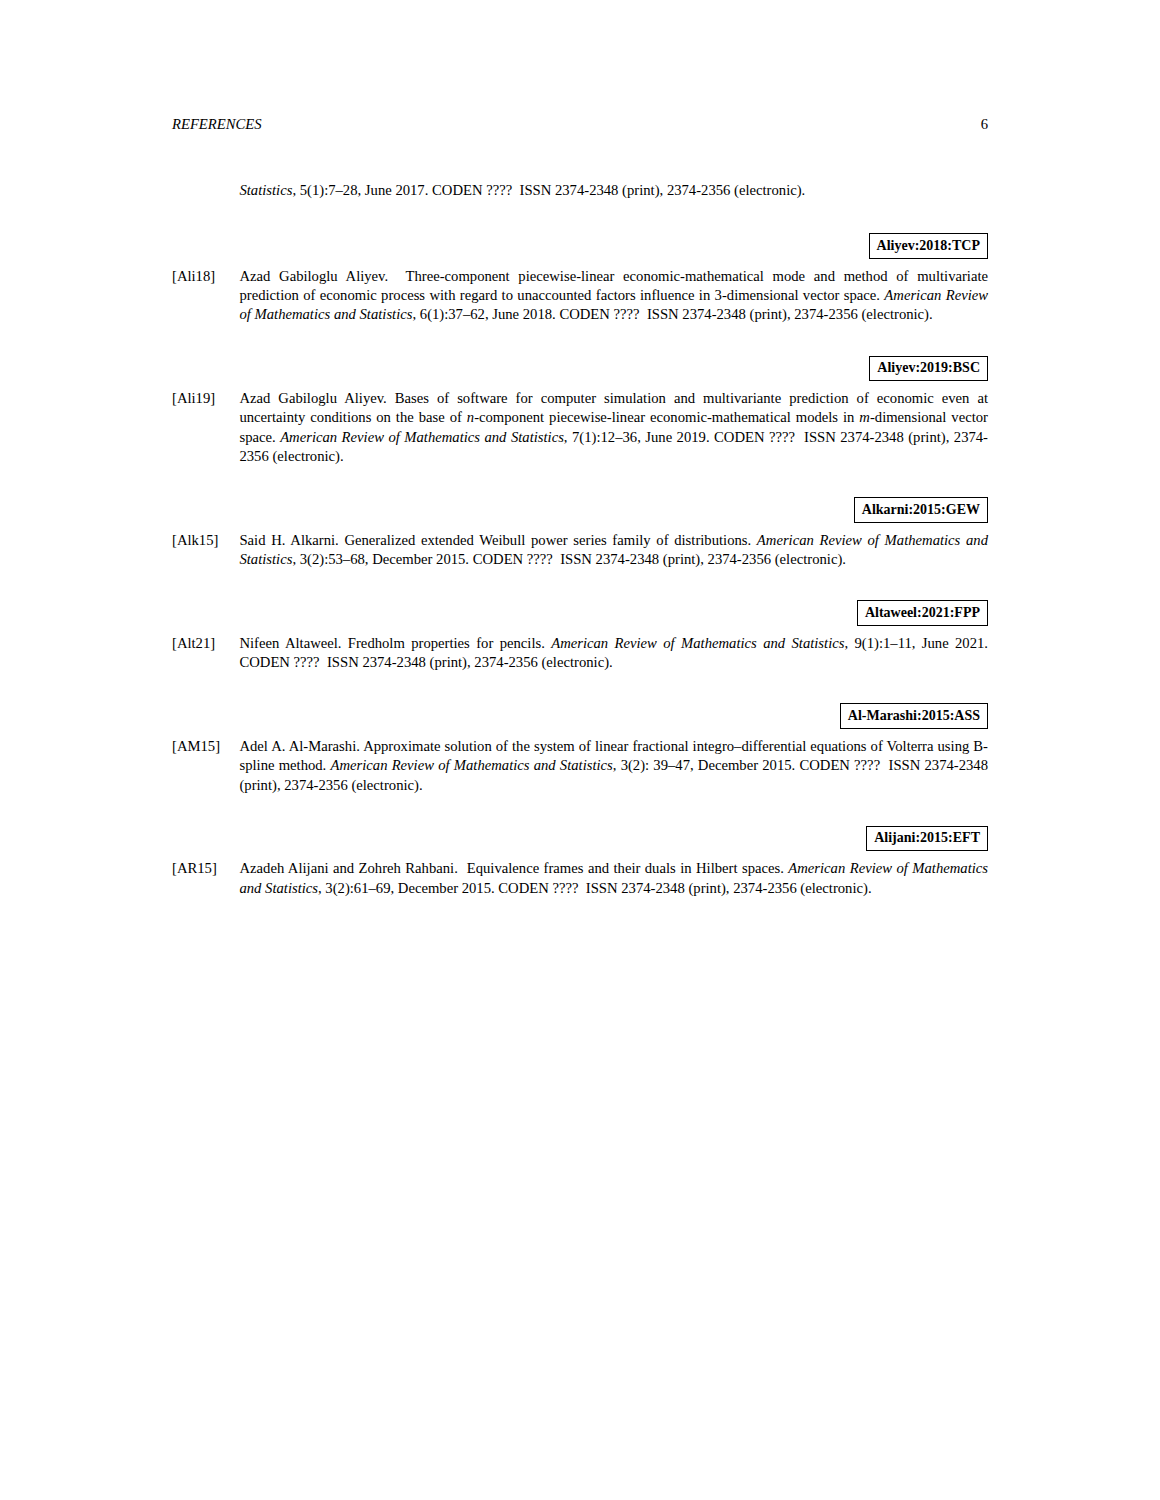REFERENCES 6
Statistics, 5(1):7–28, June 2017. CODEN ???? ISSN 2374-2348 (print), 2374-2356 (electronic).
Aliyev:2018:TCP
[Ali18]
Azad Gabiloglu Aliyev. Three-component piecewise-linear economic-mathematical mode and method of multivariate prediction of economic process with regard to unaccounted factors influence in 3-dimensional vector space. American Review of Mathematics and Statistics, 6(1):37–62, June 2018. CODEN ???? ISSN 2374-2348 (print), 2374-2356 (electronic).
Aliyev:2019:BSC
[Ali19]
Azad Gabiloglu Aliyev. Bases of software for computer simulation and multivariante prediction of economic even at uncertainty conditions on the base of n-component piecewise-linear economic-mathematical models in m-dimensional vector space. American Review of Mathematics and Statistics, 7(1):12–36, June 2019. CODEN ???? ISSN 2374-2348 (print), 2374-2356 (electronic).
Alkarni:2015:GEW
[Alk15]
Said H. Alkarni. Generalized extended Weibull power series family of distributions. American Review of Mathematics and Statistics, 3(2):53–68, December 2015. CODEN ???? ISSN 2374-2348 (print), 2374-2356 (electronic).
Altaweel:2021:FPP
[Alt21]
Nifeen Altaweel. Fredholm properties for pencils. American Review of Mathematics and Statistics, 9(1):1–11, June 2021. CODEN ???? ISSN 2374-2348 (print), 2374-2356 (electronic).
Al-Marashi:2015:ASS
[AM15]
Adel A. Al-Marashi. Approximate solution of the system of linear fractional integro–differential equations of Volterra using B-spline method. American Review of Mathematics and Statistics, 3(2): 39–47, December 2015. CODEN ???? ISSN 2374-2348 (print), 2374-2356 (electronic).
Alijani:2015:EFT
[AR15]
Azadeh Alijani and Zohreh Rahbani. Equivalence frames and their duals in Hilbert spaces. American Review of Mathematics and Statistics, 3(2):61–69, December 2015. CODEN ???? ISSN 2374-2348 (print), 2374-2356 (electronic).